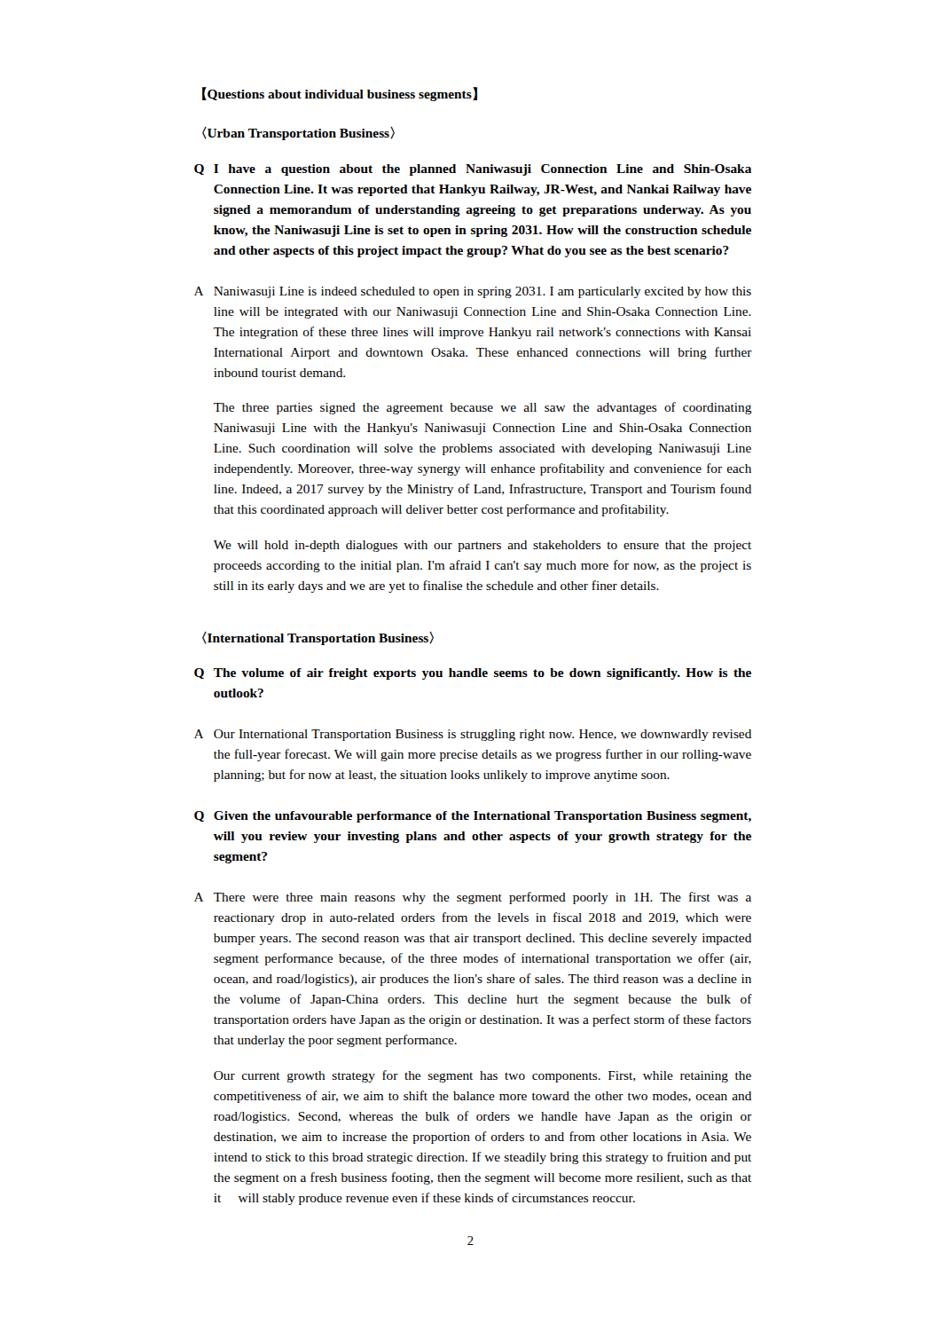【Questions about individual business segments】
〈Urban Transportation Business〉
Q
I have a question about the planned Naniwasuji Connection Line and Shin-Osaka Connection Line. It was reported that Hankyu Railway, JR-West, and Nankai Railway have signed a memorandum of understanding agreeing to get preparations underway. As you know, the Naniwasuji Line is set to open in spring 2031. How will the construction schedule and other aspects of this project impact the group? What do you see as the best scenario?
A
Naniwasuji Line is indeed scheduled to open in spring 2031. I am particularly excited by how this line will be integrated with our Naniwasuji Connection Line and Shin-Osaka Connection Line. The integration of these three lines will improve Hankyu rail network's connections with Kansai International Airport and downtown Osaka. These enhanced connections will bring further inbound tourist demand.
The three parties signed the agreement because we all saw the advantages of coordinating Naniwasuji Line with the Hankyu's Naniwasuji Connection Line and Shin-Osaka Connection Line. Such coordination will solve the problems associated with developing Naniwasuji Line independently. Moreover, three-way synergy will enhance profitability and convenience for each line. Indeed, a 2017 survey by the Ministry of Land, Infrastructure, Transport and Tourism found that this coordinated approach will deliver better cost performance and profitability.
We will hold in-depth dialogues with our partners and stakeholders to ensure that the project proceeds according to the initial plan. I'm afraid I can't say much more for now, as the project is still in its early days and we are yet to finalise the schedule and other finer details.
〈International Transportation Business〉
Q
The volume of air freight exports you handle seems to be down significantly. How is the outlook?
A
Our International Transportation Business is struggling right now. Hence, we downwardly revised the full-year forecast. We will gain more precise details as we progress further in our rolling-wave planning; but for now at least, the situation looks unlikely to improve anytime soon.
Q
Given the unfavourable performance of the International Transportation Business segment, will you review your investing plans and other aspects of your growth strategy for the segment?
A
There were three main reasons why the segment performed poorly in 1H. The first was a reactionary drop in auto-related orders from the levels in fiscal 2018 and 2019, which were bumper years. The second reason was that air transport declined. This decline severely impacted segment performance because, of the three modes of international transportation we offer (air, ocean, and road/logistics), air produces the lion's share of sales. The third reason was a decline in the volume of Japan-China orders. This decline hurt the segment because the bulk of transportation orders have Japan as the origin or destination. It was a perfect storm of these factors that underlay the poor segment performance.
Our current growth strategy for the segment has two components. First, while retaining the competitiveness of air, we aim to shift the balance more toward the other two modes, ocean and road/logistics. Second, whereas the bulk of orders we handle have Japan as the origin or destination, we aim to increase the proportion of orders to and from other locations in Asia. We intend to stick to this broad strategic direction. If we steadily bring this strategy to fruition and put the segment on a fresh business footing, then the segment will become more resilient, such as that it will stably produce revenue even if these kinds of circumstances reoccur.
2